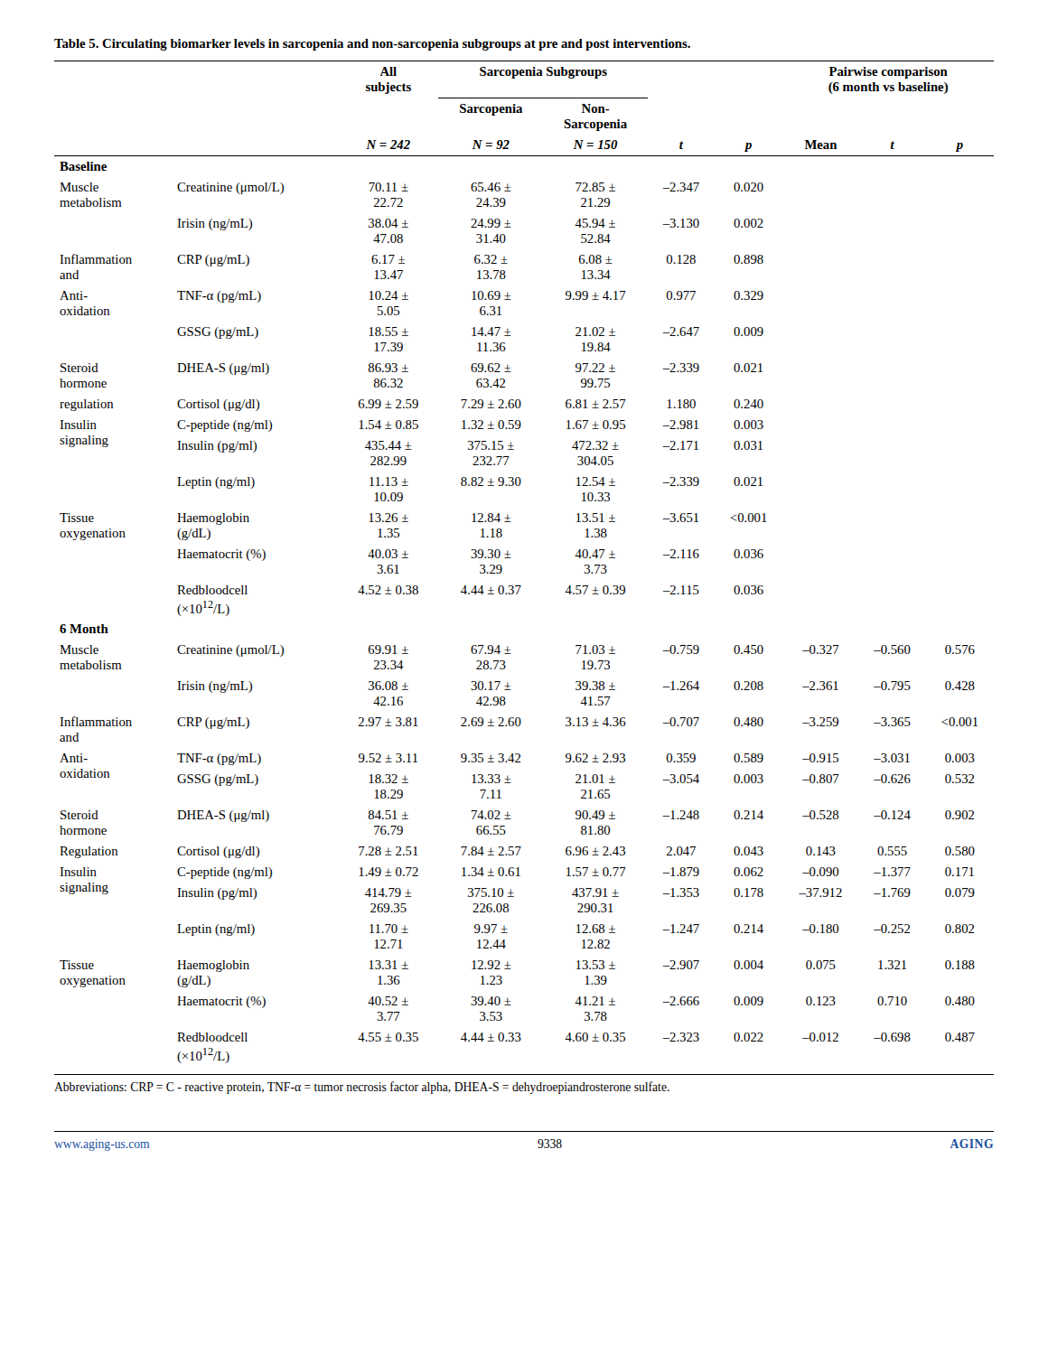Table 5. Circulating biomarker levels in sarcopenia and non-sarcopenia subgroups at pre and post interventions.
| | All subjects | Sarcopenia Subgroups | | | Pairwise comparison (6 month vs baseline) |
| --- | --- | --- | --- | --- | --- |
| Sarcopenia | Non- Sarcopenia |
| | N = 242 | N = 92 | N = 150 | t | p | Mean | t | p |
| Baseline |
| Muscle metabolism | Creatinine (μmol/L) | 70.11 ± 22.72 | 65.46 ± 24.39 | 72.85 ± 21.29 | –2.347 | 0.020 | | | |
| Irisin (ng/mL) | 38.04 ± 47.08 | 24.99 ± 31.40 | 45.94 ± 52.84 | –3.130 | 0.002 | | | |
| Inflammation and | CRP (μg/mL) | 6.17 ± 13.47 | 6.32 ± 13.78 | 6.08 ± 13.34 | 0.128 | 0.898 | | | |
| Anti- oxidation | TNF-α (pg/mL) | 10.24 ± 5.05 | 10.69 ± 6.31 | 9.99 ± 4.17 | 0.977 | 0.329 | | | |
| GSSG (pg/mL) | 18.55 ± 17.39 | 14.47 ± 11.36 | 21.02 ± 19.84 | –2.647 | 0.009 | | | |
| Steroid hormone | DHEA-S (μg/ml) | 86.93 ± 86.32 | 69.62 ± 63.42 | 97.22 ± 99.75 | –2.339 | 0.021 | | | |
| regulation | Cortisol (μg/dl) | 6.99 ± 2.59 | 7.29 ± 2.60 | 6.81 ± 2.57 | 1.180 | 0.240 | | | |
| Insulin signaling | C-peptide (ng/ml) | 1.54 ± 0.85 | 1.32 ± 0.59 | 1.67 ± 0.95 | –2.981 | 0.003 | | | |
| Insulin (pg/ml) | 435.44 ± 282.99 | 375.15 ± 232.77 | 472.32 ± 304.05 | –2.171 | 0.031 | | | |
| Leptin (ng/ml) | 11.13 ± 10.09 | 8.82 ± 9.30 | 12.54 ± 10.33 | –2.339 | 0.021 | | | |
| Tissue oxygenation | Haemoglobin (g/dL) | 13.26 ± 1.35 | 12.84 ± 1.18 | 13.51 ± 1.38 | –3.651 | <0.001 | | | |
| Haematocrit (%) | 40.03 ± 3.61 | 39.30 ± 3.29 | 40.47 ± 3.73 | –2.116 | 0.036 | | | |
| Redbloodcell (×10 12 /L) | 4.52 ± 0.38 | 4.44 ± 0.37 | 4.57 ± 0.39 | –2.115 | 0.036 | | | |
| 6 Month |
| Muscle metabolism | Creatinine (μmol/L) | 69.91 ± 23.34 | 67.94 ± 28.73 | 71.03 ± 19.73 | –0.759 | 0.450 | –0.327 | –0.560 | 0.576 |
| Irisin (ng/mL) | 36.08 ± 42.16 | 30.17 ± 42.98 | 39.38 ± 41.57 | –1.264 | 0.208 | –2.361 | –0.795 | 0.428 |
| Inflammation and | CRP (μg/mL) | 2.97 ± 3.81 | 2.69 ± 2.60 | 3.13 ± 4.36 | –0.707 | 0.480 | –3.259 | –3.365 | <0.001 |
| Anti- oxidation | TNF-α (pg/mL) | 9.52 ± 3.11 | 9.35 ± 3.42 | 9.62 ± 2.93 | 0.359 | 0.589 | –0.915 | –3.031 | 0.003 |
| GSSG (pg/mL) | 18.32 ± 18.29 | 13.33 ± 7.11 | 21.01 ± 21.65 | –3.054 | 0.003 | –0.807 | –0.626 | 0.532 |
| Steroid hormone | DHEA-S (μg/ml) | 84.51 ± 76.79 | 74.02 ± 66.55 | 90.49 ± 81.80 | –1.248 | 0.214 | –0.528 | –0.124 | 0.902 |
| Regulation | Cortisol (μg/dl) | 7.28 ± 2.51 | 7.84 ± 2.57 | 6.96 ± 2.43 | 2.047 | 0.043 | 0.143 | 0.555 | 0.580 |
| Insulin signaling | C-peptide (ng/ml) | 1.49 ± 0.72 | 1.34 ± 0.61 | 1.57 ± 0.77 | –1.879 | 0.062 | –0.090 | –1.377 | 0.171 |
| Insulin (pg/ml) | 414.79 ± 269.35 | 375.10 ± 226.08 | 437.91 ± 290.31 | –1.353 | 0.178 | –37.912 | –1.769 | 0.079 |
| Leptin (ng/ml) | 11.70 ± 12.71 | 9.97 ± 12.44 | 12.68 ± 12.82 | –1.247 | 0.214 | –0.180 | –0.252 | 0.802 |
| Tissue oxygenation | Haemoglobin (g/dL) | 13.31 ± 1.36 | 12.92 ± 1.23 | 13.53 ± 1.39 | –2.907 | 0.004 | 0.075 | 1.321 | 0.188 |
| Haematocrit (%) | 40.52 ± 3.77 | 39.40 ± 3.53 | 41.21 ± 3.78 | –2.666 | 0.009 | 0.123 | 0.710 | 0.480 |
| Redbloodcell (×10 12 /L) | 4.55 ± 0.35 | 4.44 ± 0.33 | 4.60 ± 0.35 | –2.323 | 0.022 | –0.012 | –0.698 | 0.487 |
Abbreviations: CRP = C - reactive protein, TNF-α = tumor necrosis factor alpha, DHEA-S = dehydroepiandrosterone sulfate.
www.aging-us.com 9338 AGING